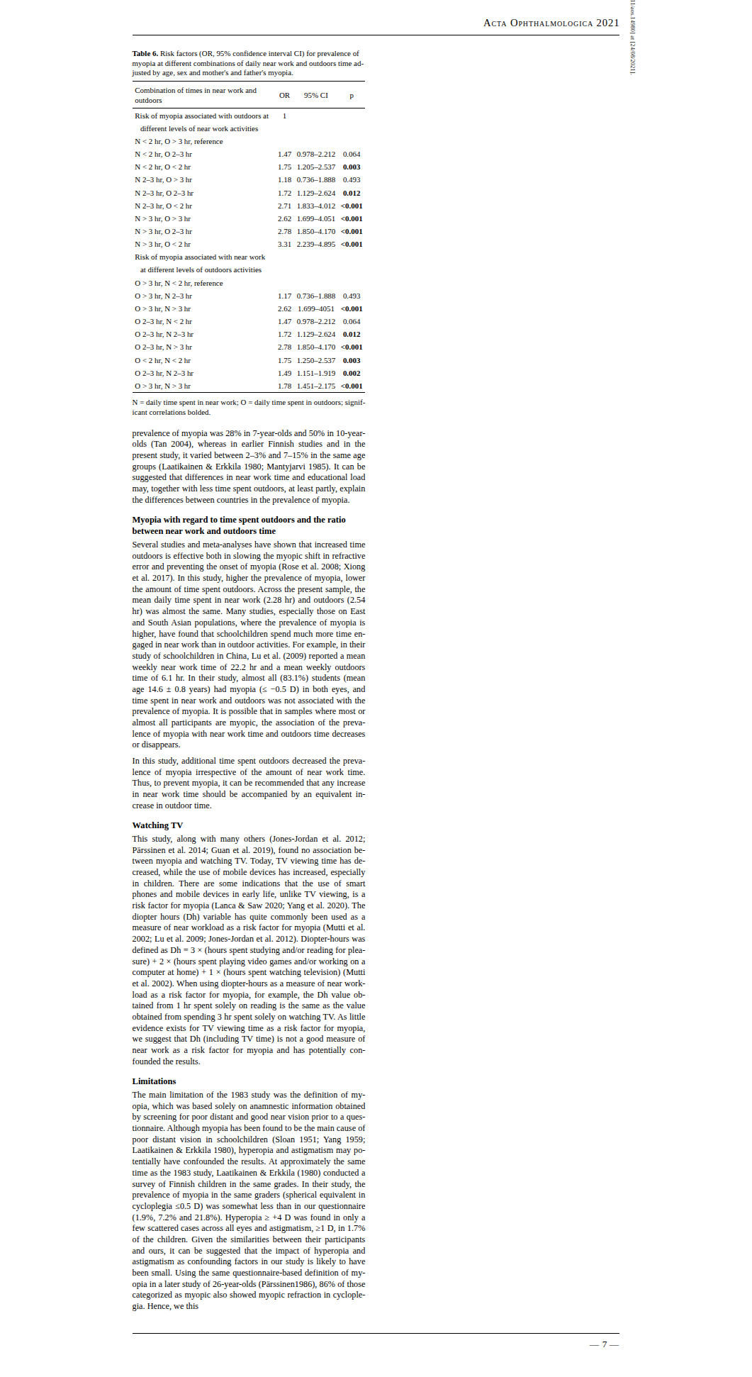Acta Ophthalmologica 2021
Printed by [Wiley Online Library - 063.241.244.162 - /doi/epdf/10.1111/aos.14980] at [24/08/2021].
Table 6. Risk factors (OR, 95% confidence interval CI) for prevalence of myopia at different combinations of daily near work and outdoors time adjusted by age, sex and mother's and father's myopia.
| Combination of times in near work and outdoors | OR | 95% CI | p |
| --- | --- | --- | --- |
| Risk of myopia associated with outdoors at | 1 | | |
| different levels of near work activities | | | |
| N < 2 hr, O > 3 hr, reference | | | |
| N < 2 hr, O 2–3 hr | 1.47 | 0.978–2.212 | 0.064 |
| N < 2 hr, O < 2 hr | 1.75 | 1.205–2.537 | 0.003 |
| N 2–3 hr, O > 3 hr | 1.18 | 0.736–1.888 | 0.493 |
| N 2–3 hr, O 2–3 hr | 1.72 | 1.129–2.624 | 0.012 |
| N 2–3 hr, O < 2 hr | 2.71 | 1.833–4.012 | <0.001 |
| N > 3 hr, O > 3 hr | 2.62 | 1.699–4.051 | <0.001 |
| N > 3 hr, O 2–3 hr | 2.78 | 1.850–4.170 | <0.001 |
| N > 3 hr, O < 2 hr | 3.31 | 2.239–4.895 | <0.001 |
| Risk of myopia associated with near work | | | |
| at different levels of outdoors activities | | | |
| O > 3 hr, N < 2 hr, reference | | | |
| O > 3 hr, N 2–3 hr | 1.17 | 0.736–1.888 | 0.493 |
| O > 3 hr, N > 3 hr | 2.62 | 1.699–4051 | <0.001 |
| O 2–3 hr, N < 2 hr | 1.47 | 0.978–2.212 | 0.064 |
| O 2–3 hr, N 2–3 hr | 1.72 | 1.129–2.624 | 0.012 |
| O 2–3 hr, N > 3 hr | 2.78 | 1.850–4.170 | <0.001 |
| O < 2 hr, N < 2 hr | 1.75 | 1.250–2.537 | 0.003 |
| O 2–3 hr, N 2–3 hr | 1.49 | 1.151–1.919 | 0.002 |
| O > 3 hr, N > 3 hr | 1.78 | 1.451–2.175 | <0.001 |
N = daily time spent in near work; O = daily time spent in outdoors; significant correlations bolded.
prevalence of myopia was 28% in 7-year-olds and 50% in 10-year-olds (Tan 2004), whereas in earlier Finnish studies and in the present study, it varied between 2–3% and 7–15% in the same age groups (Laatikainen & Erkkila 1980; Mantyjarvi 1985). It can be suggested that differences in near work time and educational load may, together with less time spent outdoors, at least partly, explain the differences between countries in the prevalence of myopia.
Myopia with regard to time spent outdoors and the ratio between near work and outdoors time
Several studies and meta-analyses have shown that increased time outdoors is effective both in slowing the myopic shift in refractive error and preventing the onset of myopia (Rose et al. 2008; Xiong et al. 2017). In this study, higher the prevalence of myopia, lower the amount of time spent outdoors. Across the present sample, the mean daily time spent in near work (2.28 hr) and outdoors (2.54 hr) was almost the same. Many studies, especially those on East and South Asian populations, where the prevalence of myopia is higher, have found that schoolchildren spend much more time engaged in near work than in outdoor activities. For example, in their study of schoolchildren in China, Lu et al. (2009) reported a mean weekly near work time of 22.2 hr and a mean weekly outdoors time of 6.1 hr. In their study, almost all (83.1%) students (mean age 14.6 ± 0.8 years) had myopia (≤ −0.5 D) in both eyes, and time spent in near work and outdoors was not associated with the prevalence of myopia. It is possible that in samples where most or almost all participants are myopic, the association of the prevalence of myopia with near work time and outdoors time decreases or disappears.
In this study, additional time spent outdoors decreased the prevalence of myopia irrespective of the amount of near work time. Thus, to prevent myopia, it can be recommended that any increase in near work time should be accompanied by an equivalent increase in outdoor time.
Watching TV
This study, along with many others (Jones-Jordan et al. 2012; Pärssinen et al. 2014; Guan et al. 2019), found no association between myopia and watching TV. Today, TV viewing time has decreased, while the use of mobile devices has increased, especially in children. There are some indications that the use of smart phones and mobile devices in early life, unlike TV viewing, is a risk factor for myopia (Lanca & Saw 2020; Yang et al. 2020). The diopter hours (Dh) variable has quite commonly been used as a measure of near workload as a risk factor for myopia (Mutti et al. 2002; Lu et al. 2009; Jones-Jordan et al. 2012). Diopter-hours was defined as Dh = 3 × (hours spent studying and/or reading for pleasure) + 2 × (hours spent playing video games and/or working on a computer at home) + 1 × (hours spent watching television) (Mutti et al. 2002). When using diopter-hours as a measure of near workload as a risk factor for myopia, for example, the Dh value obtained from 1 hr spent solely on reading is the same as the value obtained from spending 3 hr spent solely on watching TV. As little evidence exists for TV viewing time as a risk factor for myopia, we suggest that Dh (including TV time) is not a good measure of near work as a risk factor for myopia and has potentially confounded the results.
Limitations
The main limitation of the 1983 study was the definition of myopia, which was based solely on anamnestic information obtained by screening for poor distant and good near vision prior to a questionnaire. Although myopia has been found to be the main cause of poor distant vision in schoolchildren (Sloan 1951; Yang 1959; Laatikainen & Erkkila 1980), hyperopia and astigmatism may potentially have confounded the results. At approximately the same time as the 1983 study, Laatikainen & Erkkila (1980) conducted a survey of Finnish children in the same grades. In their study, the prevalence of myopia in the same graders (spherical equivalent in cycloplegia ≤0.5 D) was somewhat less than in our questionnaire (1.9%, 7.2% and 21.8%). Hyperopia ≥ +4 D was found in only a few scattered cases across all eyes and astigmatism, ≥1 D, in 1.7% of the children. Given the similarities between their participants and ours, it can be suggested that the impact of hyperopia and astigmatism as confounding factors in our study is likely to have been small. Using the same questionnaire-based definition of myopia in a later study of 26-year-olds (Pärssinen1986), 86% of those categorized as myopic also showed myopic refraction in cycloplegia. Hence, we this
— 7 —